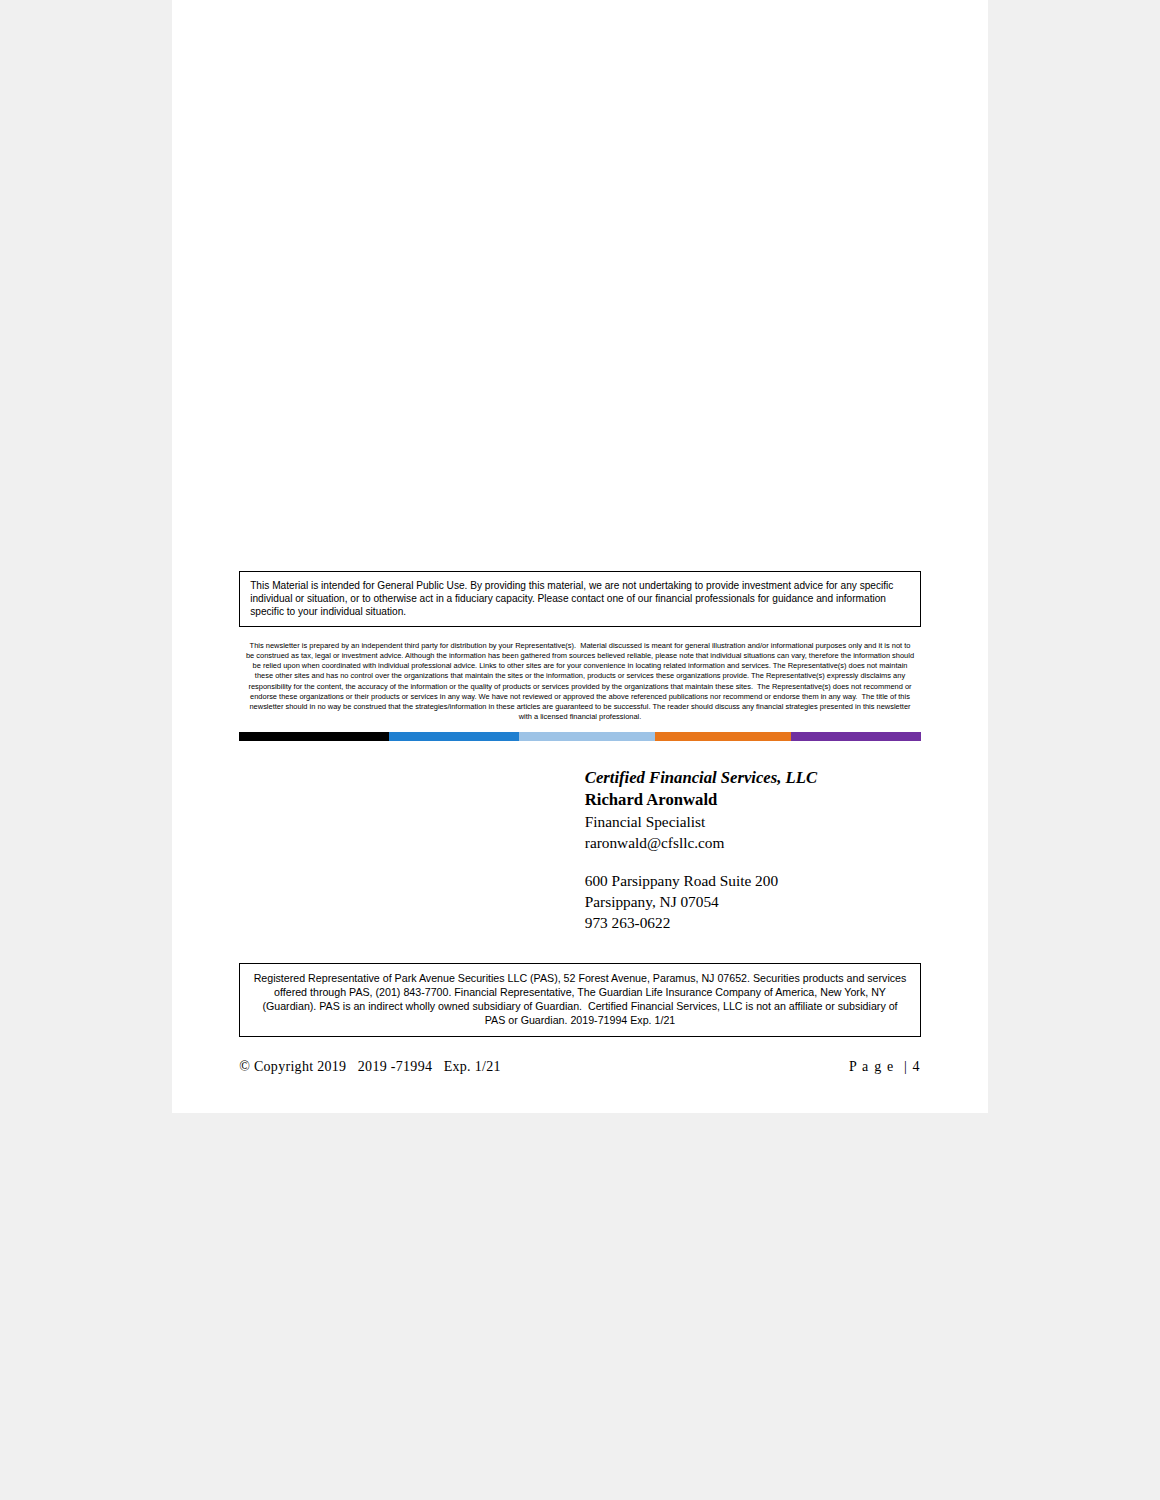This Material is intended for General Public Use. By providing this material, we are not undertaking to provide investment advice for any specific individual or situation, or to otherwise act in a fiduciary capacity. Please contact one of our financial professionals for guidance and information specific to your individual situation.
This newsletter is prepared by an independent third party for distribution by your Representative(s). Material discussed is meant for general illustration and/or informational purposes only and it is not to be construed as tax, legal or investment advice. Although the information has been gathered from sources believed reliable, please note that individual situations can vary, therefore the information should be relied upon when coordinated with individual professional advice. Links to other sites are for your convenience in locating related information and services. The Representative(s) does not maintain these other sites and has no control over the organizations that maintain the sites or the information, products or services these organizations provide. The Representative(s) expressly disclaims any responsibility for the content, the accuracy of the information or the quality of products or services provided by the organizations that maintain these sites. The Representative(s) does not recommend or endorse these organizations or their products or services in any way. We have not reviewed or approved the above referenced publications nor recommend or endorse them in any way. The title of this newsletter should in no way be construed that the strategies/information in these articles are guaranteed to be successful. The reader should discuss any financial strategies presented in this newsletter with a licensed financial professional.
Certified Financial Services, LLC
Richard Aronwald
Financial Specialist
raronwald@cfsllc.com
600 Parsippany Road Suite 200
Parsippany, NJ 07054
973 263-0622
Registered Representative of Park Avenue Securities LLC (PAS), 52 Forest Avenue, Paramus, NJ 07652. Securities products and services offered through PAS, (201) 843-7700. Financial Representative, The Guardian Life Insurance Company of America, New York, NY (Guardian). PAS is an indirect wholly owned subsidiary of Guardian. Certified Financial Services, LLC is not an affiliate or subsidiary of PAS or Guardian. 2019-71994 Exp. 1/21
© Copyright 2019 2019 -71994 Exp. 1/21
P a g e | 4